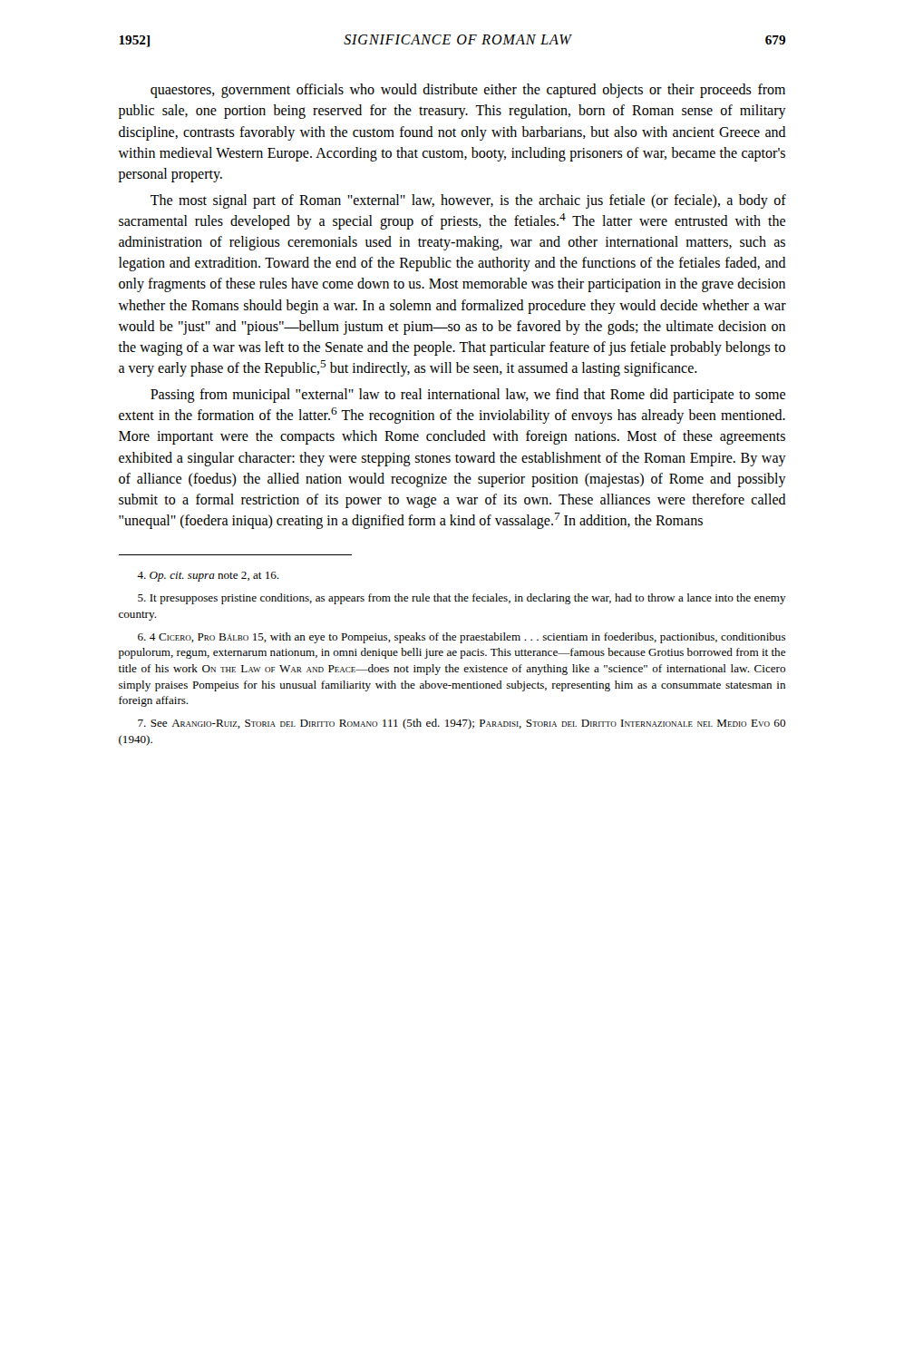1952] SIGNIFICANCE OF ROMAN LAW 679
quaestores, government officials who would distribute either the captured objects or their proceeds from public sale, one portion being reserved for the treasury. This regulation, born of Roman sense of military discipline, contrasts favorably with the custom found not only with barbarians, but also with ancient Greece and within medieval Western Europe. According to that custom, booty, including prisoners of war, became the captor's personal property.
The most signal part of Roman "external" law, however, is the archaic jus fetiale (or feciale), a body of sacramental rules developed by a special group of priests, the fetiales.4 The latter were entrusted with the administration of religious ceremonials used in treaty-making, war and other international matters, such as legation and extradition. Toward the end of the Republic the authority and the functions of the fetiales faded, and only fragments of these rules have come down to us. Most memorable was their participation in the grave decision whether the Romans should begin a war. In a solemn and formalized procedure they would decide whether a war would be "just" and "pious"—bellum justum et pium—so as to be favored by the gods; the ultimate decision on the waging of a war was left to the Senate and the people. That particular feature of jus fetiale probably belongs to a very early phase of the Republic,5 but indirectly, as will be seen, it assumed a lasting significance.
Passing from municipal "external" law to real international law, we find that Rome did participate to some extent in the formation of the latter.6 The recognition of the inviolability of envoys has already been mentioned. More important were the compacts which Rome concluded with foreign nations. Most of these agreements exhibited a singular character: they were stepping stones toward the establishment of the Roman Empire. By way of alliance (foedus) the allied nation would recognize the superior position (majestas) of Rome and possibly submit to a formal restriction of its power to wage a war of its own. These alliances were therefore called "unequal" (foedera iniqua) creating in a dignified form a kind of vassalage.7 In addition, the Romans
4. Op. cit. supra note 2, at 16.
5. It presupposes pristine conditions, as appears from the rule that the feciales, in declaring the war, had to throw a lance into the enemy country.
6. 4 Cicero, Pro Bálbo 15, with an eye to Pompeius, speaks of the praestabilem . . . scientiam in foederibus, pactionibus, conditionibus populorum, regum, externarum nationum, in omni denique belli jure ae pacis. This utterance—famous because Grotius borrowed from it the title of his work On the Law of War and Peace—does not imply the existence of anything like a "science" of international law. Cicero simply praises Pompeius for his unusual familiarity with the above-mentioned subjects, representing him as a consummate statesman in foreign affairs.
7. See Arangio-Ruiz, Storia del Diritto Romano 111 (5th ed. 1947); Paradisi, Storia del Diritto Internazionale nel Medio Evo 60 (1940).